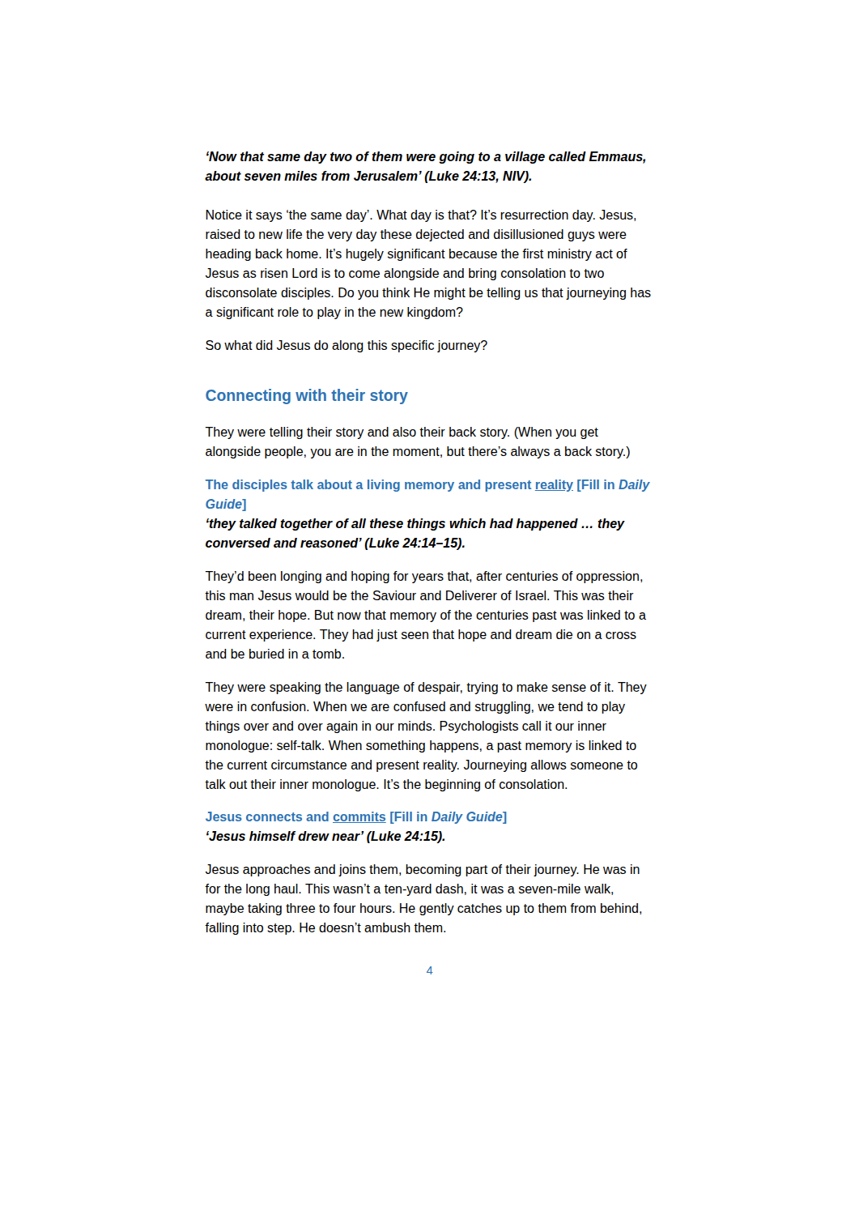‘Now that same day two of them were going to a village called Emmaus, about seven miles from Jerusalem’ (Luke 24:13, NIV).
Notice it says ‘the same day’. What day is that? It’s resurrection day. Jesus, raised to new life the very day these dejected and disillusioned guys were heading back home. It’s hugely significant because the first ministry act of Jesus as risen Lord is to come alongside and bring consolation to two disconsolate disciples. Do you think He might be telling us that journeying has a significant role to play in the new kingdom?
So what did Jesus do along this specific journey?
Connecting with their story
They were telling their story and also their back story. (When you get alongside people, you are in the moment, but there’s always a back story.)
The disciples talk about a living memory and present reality [Fill in Daily Guide]
‘they talked together of all these things which had happened … they conversed and reasoned’ (Luke 24:14–15).
They’d been longing and hoping for years that, after centuries of oppression, this man Jesus would be the Saviour and Deliverer of Israel. This was their dream, their hope. But now that memory of the centuries past was linked to a current experience. They had just seen that hope and dream die on a cross and be buried in a tomb.
They were speaking the language of despair, trying to make sense of it. They were in confusion. When we are confused and struggling, we tend to play things over and over again in our minds. Psychologists call it our inner monologue: self-talk. When something happens, a past memory is linked to the current circumstance and present reality. Journeying allows someone to talk out their inner monologue. It’s the beginning of consolation.
Jesus connects and commits [Fill in Daily Guide]
‘Jesus himself drew near’ (Luke 24:15).
Jesus approaches and joins them, becoming part of their journey. He was in for the long haul. This wasn’t a ten-yard dash, it was a seven-mile walk, maybe taking three to four hours. He gently catches up to them from behind, falling into step. He doesn’t ambush them.
4